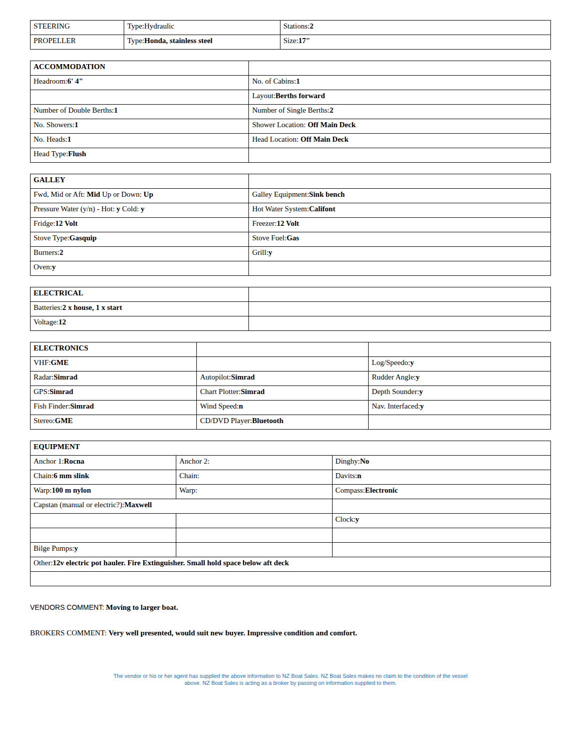| STEERING | Type:Hydraulic | Stations: 2 |
| PROPELLER | Type: Honda, stainless steel | Size: 17" |
| ACCOMMODATION | |
| Headroom: 6' 4" | No. of Cabins: 1 |
| | Layout: Berths forward |
| Number of Double Berths: 1 | Number of Single Berths: 2 |
| No. Showers: 1 | Shower Location: Off Main Deck |
| No. Heads: 1 | Head Location: Off Main Deck |
| Head Type: Flush | |
| GALLEY | |
| Fwd, Mid or Aft: Mid Up or Down: Up | Galley Equipment: Sink bench |
| Pressure Water (y/n) - Hot: y Cold: y | Hot Water System: Califont |
| Fridge: 12 Volt | Freezer: 12 Volt |
| Stove Type: Gasquip | Stove Fuel: Gas |
| Burners: 2 | Grill: y |
| Oven: y | |
| ELECTRICAL | |
| Batteries: 2 x house, 1 x start | |
| Voltage: 12 | |
| ELECTRONICS | | |
| VHF: GME | | Log/Speedo: y |
| Radar: Simrad | Autopilot: Simrad | Rudder Angle: y |
| GPS: Simrad | Chart Plotter: Simrad | Depth Sounder: y |
| Fish Finder: Simrad | Wind Speed: n | Nav. Interfaced: y |
| Stereo: GME | CD/DVD Player: Bluetooth | |
| EQUIPMENT |
| Anchor 1: Rocna | Anchor 2: | Dinghy: No |
| Chain: 6 mm slink | Chain: | Davits: n |
| Warp: 100 m nylon | Warp: | Compass: Electronic |
| Capstan (manual or electric?): Maxwell | |
| | | Clock: y |
| Bilge Pumps: y | | |
| Other: 12v electric pot hauler. Fire Extinguisher. Small hold space below aft deck |
VENDORS COMMENT: Moving to larger boat.
BROKERS COMMENT: Very well presented, would suit new buyer. Impressive condition and comfort.
The vendor or his or her agent has supplied the above information to NZ Boat Sales. NZ Boat Sales makes no claim to the condition of the vessel
above. NZ Boat Sales is acting as a broker by passing on information supplied to them.